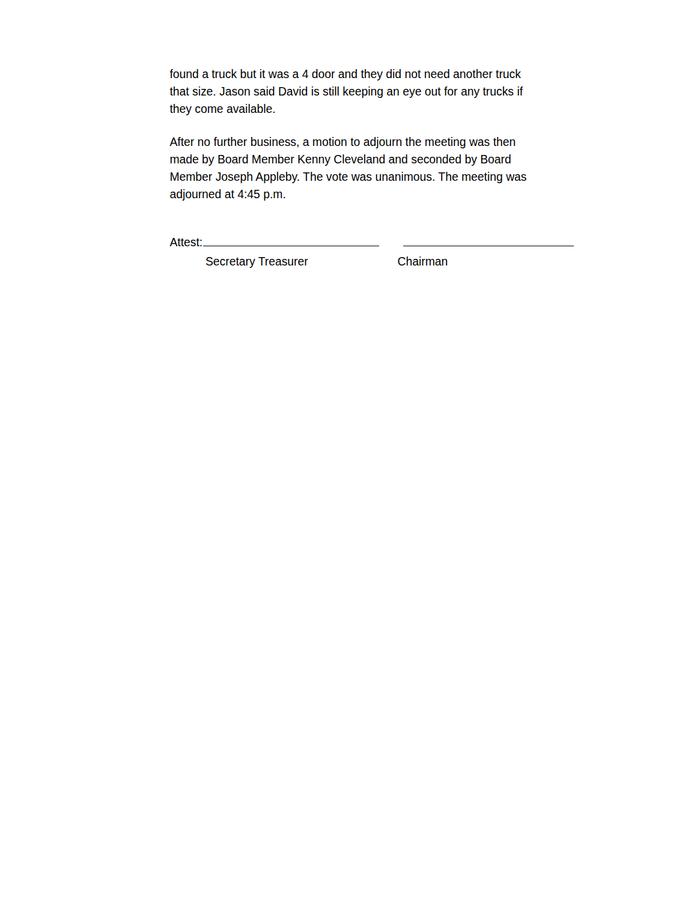found a truck but it was a 4 door and they did not need another truck that size. Jason said David is still keeping an eye out for any trucks if they come available.
After no further business, a motion to adjourn the meeting was then made by Board Member Kenny Cleveland and seconded by Board Member Joseph Appleby. The vote was unanimous. The meeting was adjourned at 4:45 p.m.
Attest:
Secretary Treasurer Chairman